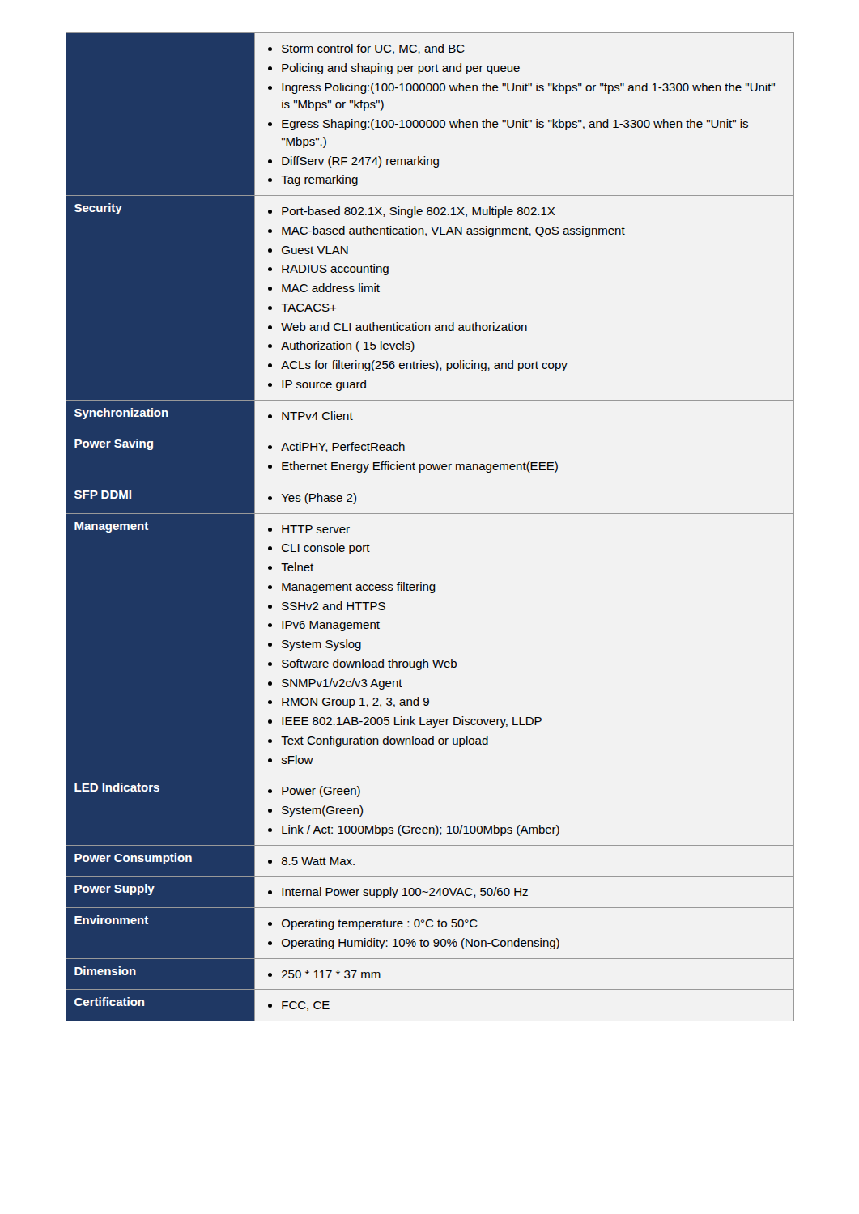| | Storm control for UC, MC, and BC Policing and shaping per port and per queue Ingress Policing:(100-1000000 when the "Unit" is "kbps" or "fps" and 1-3300 when the "Unit" is "Mbps" or "kfps") Egress Shaping:(100-1000000 when the "Unit" is "kbps", and 1-3300 when the "Unit" is "Mbps".) DiffServ (RF 2474) remarking Tag remarking |
| Security | Port-based 802.1X, Single 802.1X, Multiple 802.1X MAC-based authentication, VLAN assignment, QoS assignment Guest VLAN RADIUS accounting MAC address limit TACACS+ Web and CLI authentication and authorization Authorization ( 15 levels) ACLs for filtering(256 entries), policing, and port copy IP source guard |
| Synchronization | NTPv4 Client |
| Power Saving | ActiPHY, PerfectReach Ethernet Energy Efficient power management(EEE) |
| SFP DDMI | Yes (Phase 2) |
| Management | HTTP server CLI console port Telnet Management access filtering SSHv2 and HTTPS IPv6 Management System Syslog Software download through Web SNMPv1/v2c/v3 Agent RMON Group 1, 2, 3, and 9 IEEE 802.1AB-2005 Link Layer Discovery, LLDP Text Configuration download or upload sFlow |
| LED Indicators | Power (Green) System(Green) Link / Act: 1000Mbps (Green); 10/100Mbps (Amber) |
| Power Consumption | 8.5 Watt Max. |
| Power Supply | Internal Power supply 100~240VAC, 50/60 Hz |
| Environment | Operating temperature : 0°C to 50°C Operating Humidity: 10% to 90% (Non-Condensing) |
| Dimension | 250 * 117 * 37 mm |
| Certification | FCC, CE |